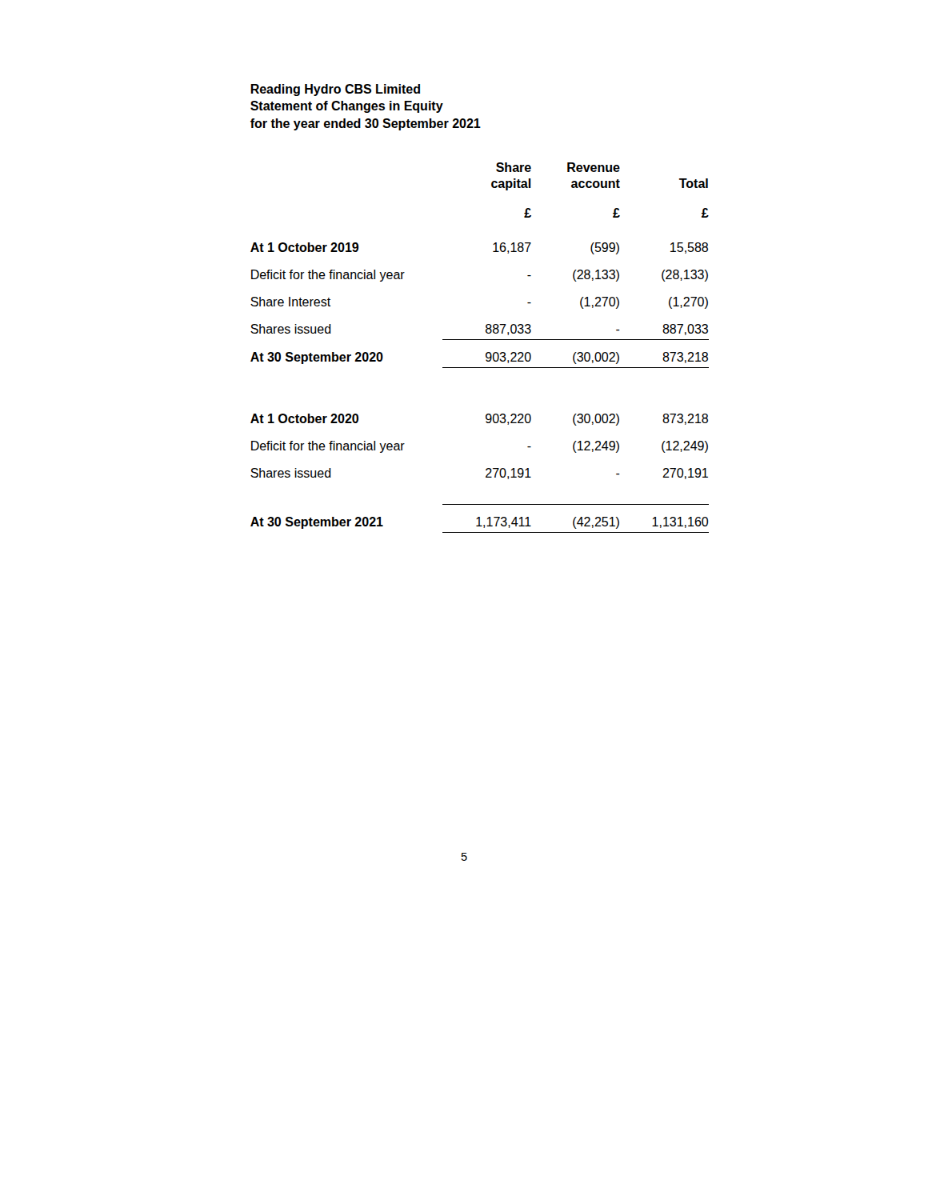Reading Hydro CBS Limited Statement of Changes in Equity for the year ended 30 September 2021
| | Share capital | Revenue account | Total |
| --- | --- | --- | --- |
| | £ | £ | £ |
| At 1 October 2019 | 16,187 | (599) | 15,588 |
| Deficit for the financial year | - | (28,133) | (28,133) |
| Share Interest | - | (1,270) | (1,270) |
| Shares issued | 887,033 | - | 887,033 |
| At 30 September 2020 | 903,220 | (30,002) | 873,218 |
| At 1 October 2020 | 903,220 | (30,002) | 873,218 |
| Deficit for the financial year | - | (12,249) | (12,249) |
| Shares issued | 270,191 | - | 270,191 |
| At 30 September 2021 | 1,173,411 | (42,251) | 1,131,160 |
5